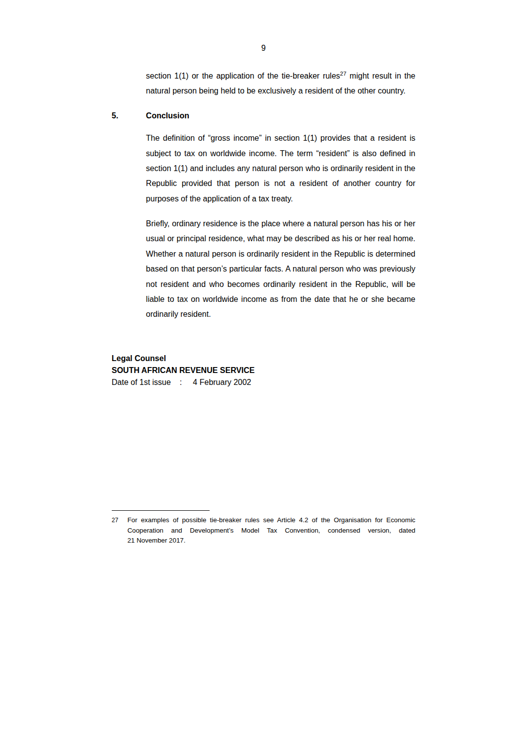9
section 1(1) or the application of the tie-breaker rules27 might result in the natural person being held to be exclusively a resident of the other country.
5.
Conclusion
The definition of “gross income” in section 1(1) provides that a resident is subject to tax on worldwide income. The term “resident” is also defined in section 1(1) and includes any natural person who is ordinarily resident in the Republic provided that person is not a resident of another country for purposes of the application of a tax treaty.
Briefly, ordinary residence is the place where a natural person has his or her usual or principal residence, what may be described as his or her real home. Whether a natural person is ordinarily resident in the Republic is determined based on that person’s particular facts. A natural person who was previously not resident and who becomes ordinarily resident in the Republic, will be liable to tax on worldwide income as from the date that he or she became ordinarily resident.
Legal Counsel
SOUTH AFRICAN REVENUE SERVICE
Date of 1st issue : 4 February 2002
27
For examples of possible tie-breaker rules see Article 4.2 of the Organisation for Economic Cooperation and Development’s Model Tax Convention, condensed version, dated 21 November 2017.